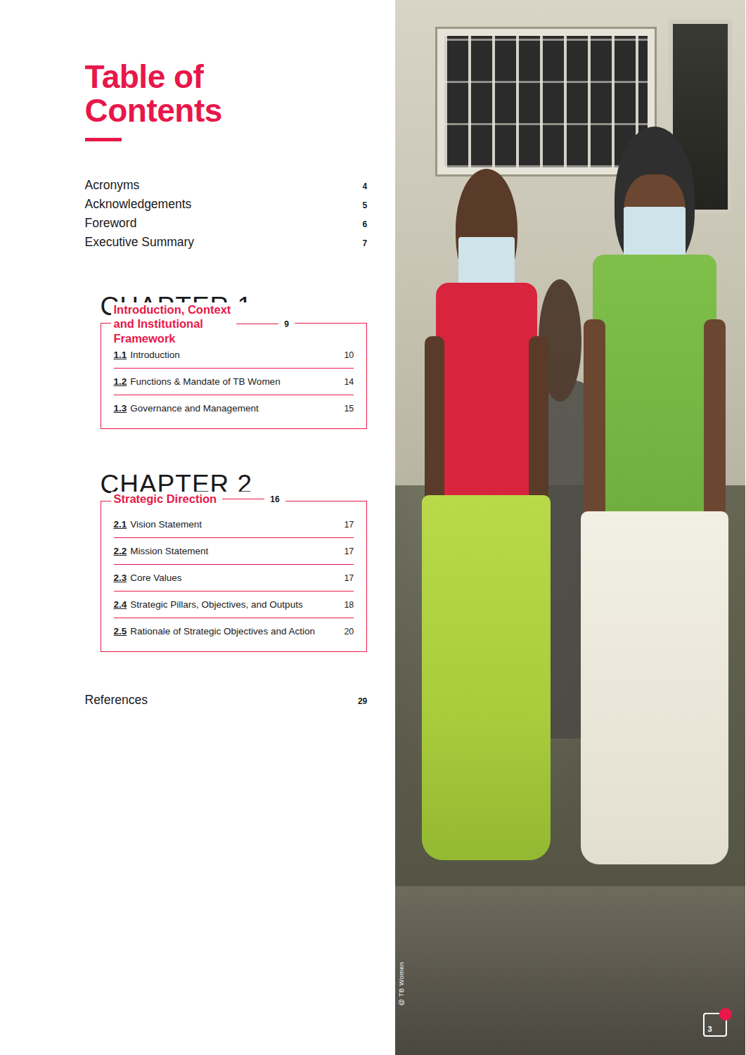Table of
Contents
Acronyms 4
Acknowledgements 5
Foreword 6
Executive Summary 7
CHAPTER 1
Introduction, Context
and Institutional
Framework 9
1.1 Introduction 10
1.2 Functions & Mandate of TB Women 14
1.3 Governance and Management 15
CHAPTER 2
Strategic Direction 16
2.1 Vision Statement 17
2.2 Mission Statement 17
2.3 Core Values 17
2.4 Strategic Pillars, Objectives, and Outputs 18
2.5 Rationale of Strategic Objectives and Action 20
References 29
@ TB Women
3